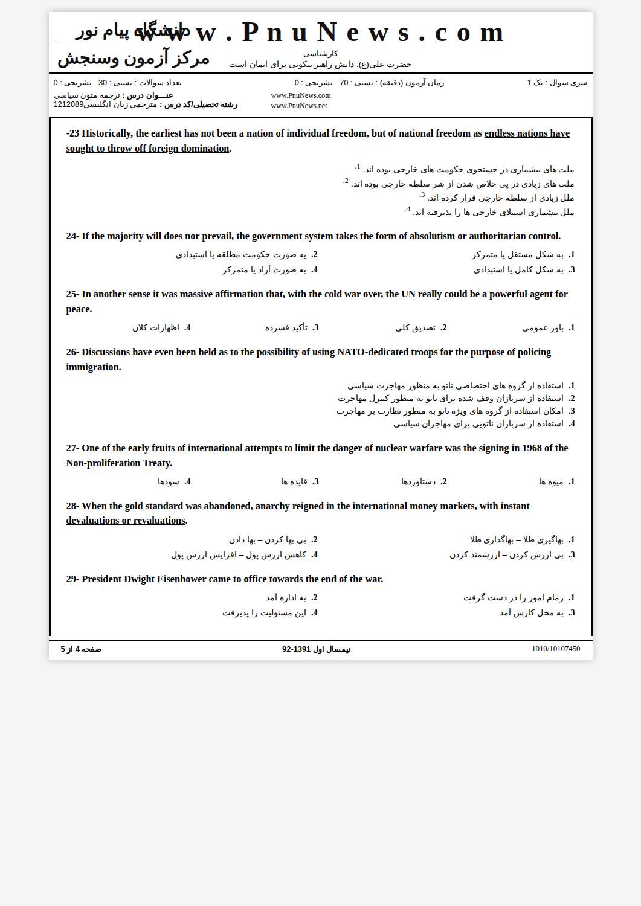دانشگاه پیام نور
مرکز آزمون وسنجش
w w w . P n u N e w s . c o m
کارشناسی حضرت علی(ع): دانش راهبر نیکویی برای ایمان است
| سری سوال : یک 1 | زمان آزمون (دقیقه) : تستی : 70 تشریحی : 0 | تعداد سوالات : تستی : 30 تشریحی : 0 |
| www.PnuNews.com www.PnuNews.net | عنـــوان درس : ترجمه متون سیاسی رشته تحصیلی/کد درس : مترجمی زبان انگلیسی1212089 |
-23 Historically, the earliest has not been a nation of individual freedom, but of national freedom as endless nations have sought to throw off foreign domination.
ملت های بیشماری در جستجوی حکومت های خارجی بوده اند. 1.
ملت های زیادی در پی خلاص شدن از شر سلطه خارجی بوده اند. 2.
ملل زیادی از سلطه خارجی فرار کرده اند. 3.
ملل بیشماری استیلای خارجی ها را پذیرفته اند. 4.
24- If the majority will does nor prevail, the government system takes the form of absolutism or authoritarian control.
1. به شکل مستقل یا متمرکز
2. یه صورت حکومت مطلقه یا استبدادی
3. به شکل کامل یا استبدادی
4. به صورت آزاد یا متمرکز
25- In another sense it was massive affirmation that, with the cold war over, the UN really could be a powerful agent for peace.
1. باور عمومی
2. تصدیق کلی
3. تأکید فشرده
4. اظهارات کلان
26- Discussions have even been held as to the possibility of using NATO-dedicated troops for the purpose of policing immigration.
1. استفاده از گروه های اختصاصی ناتو به منظور مهاجرت سیاسی
2. استفاده از سربازان وقف شده برای ناتو به منظور کنترل مهاجرت
3. امکان استفاده از گروه های ویژه ناتو به منظور نظارت بر مهاجرت
4. استفاده از سربازان ناتویی برای مهاجران سیاسی
27- One of the early fruits of international attempts to limit the danger of nuclear warfare was the signing in 1968 of the Non-proliferation Treaty.
1. میوه ها
2. دستاوردها
3. فایده ها
4. سودها
28- When the gold standard was abandoned, anarchy reigned in the international money markets, with instant devaluations or revaluations.
1. بهاگیری طلا – بهاگذاری طلا
2. بی بها کردن – بها دادن
3. بی ارزش کردن – ارزشمند کردن
4. کاهش ارزش پول – افزایش ارزش پول
29- President Dwight Eisenhower came to office towards the end of the war.
1. زمام امور را در دست گرفت
2. به اداره آمد
3. به محل کارش آمد
4. این مسئولیت را پذیرفت
1010/10107450
نیمسال اول 1391-92
صفحه 4 از 5